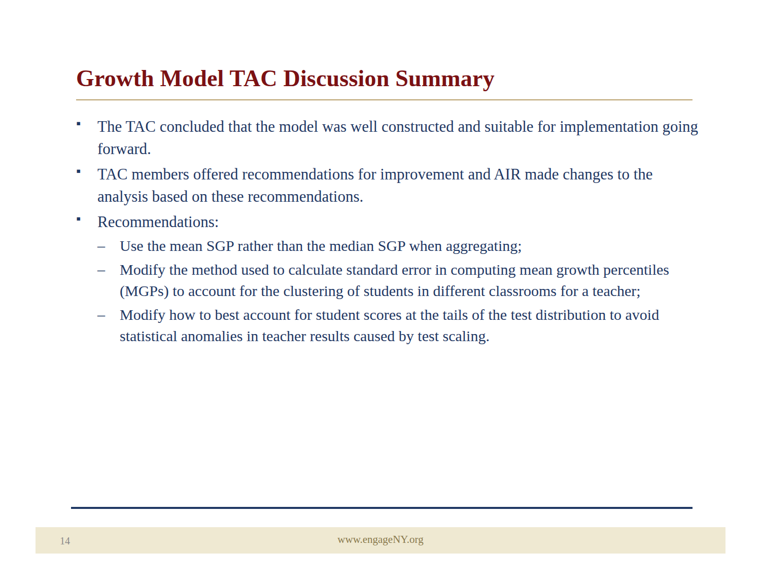Growth Model TAC Discussion Summary
The TAC concluded that the model was well constructed and suitable for implementation going forward.
TAC members offered recommendations for improvement and AIR made changes to the analysis based on these recommendations.
Recommendations:
Use the mean SGP rather than the median SGP when aggregating;
Modify the method used to calculate standard error in computing mean growth percentiles (MGPs) to account for the clustering of students in different classrooms for a teacher;
Modify how to best account for student scores at the tails of the test distribution to avoid statistical anomalies in teacher results caused by test scaling.
14
www.engageNY.org